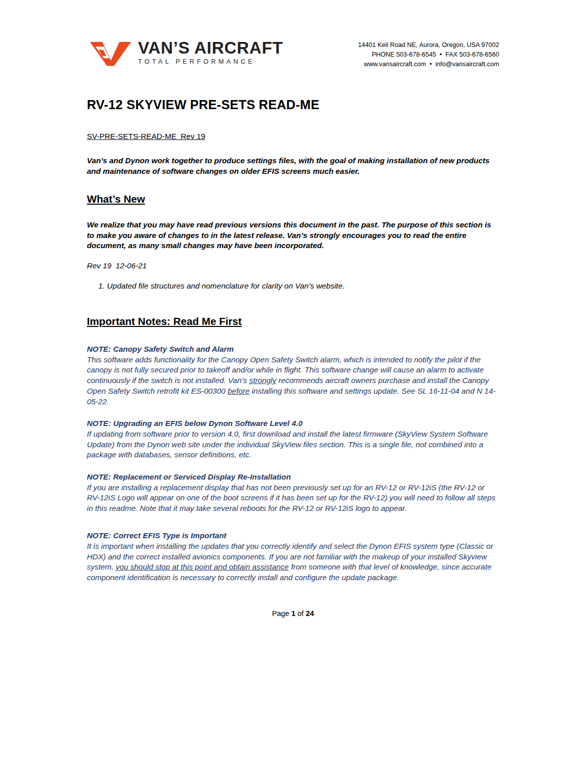VAN’S AIRCRAFT
TOTAL PERFORMANCE
14401 Keil Road NE, Aurora, Oregon, USA 97002
PHONE 503-678-6545 • FAX 503-678-6560
www.vansaircraft.com • info@vansaircraft.com
RV-12 SKYVIEW PRE-SETS READ-ME
SV-PRE-SETS-READ-ME Rev 19
Van’s and Dynon work together to produce settings files, with the goal of making installation of new products and maintenance of software changes on older EFIS screens much easier.
What’s New
We realize that you may have read previous versions this document in the past. The purpose of this section is to make you aware of changes to in the latest release. Van’s strongly encourages you to read the entire document, as many small changes may have been incorporated.
Rev 19 12-06-21
Updated file structures and nomenclature for clarity on Van’s website.
Important Notes: Read Me First
NOTE: Canopy Safety Switch and Alarm This software adds functionality for the Canopy Open Safety Switch alarm, which is intended to notify the pilot if the canopy is not fully secured prior to takeoff and/or while in flight. This software change will cause an alarm to activate continuously if the switch is not installed. Van’s strongly recommends aircraft owners purchase and install the Canopy Open Safety Switch retrofit kit ES-00300 before installing this software and settings update. See SL 16-11-04 and N 14-05-22.
NOTE: Upgrading an EFIS below Dynon Software Level 4.0 If updating from software prior to version 4.0, first download and install the latest firmware (SkyView System Software Update) from the Dynon web site under the individual SkyView files section. This is a single file, not combined into a package with databases, sensor definitions, etc.
NOTE: Replacement or Serviced Display Re-Installation If you are installing a replacement display that has not been previously set up for an RV-12 or RV-12iS (the RV-12 or RV-12iS Logo will appear on one of the boot screens if it has been set up for the RV-12) you will need to follow all steps in this readme. Note that it may take several reboots for the RV-12 or RV-12iS logo to appear.
NOTE: Correct EFIS Type is Important It is important when installing the updates that you correctly identify and select the Dynon EFIS system type (Classic or HDX) and the correct installed avionics components. If you are not familiar with the makeup of your installed Skyview system, you should stop at this point and obtain assistance from someone with that level of knowledge, since accurate component identification is necessary to correctly install and configure the update package.
Page 1 of 24